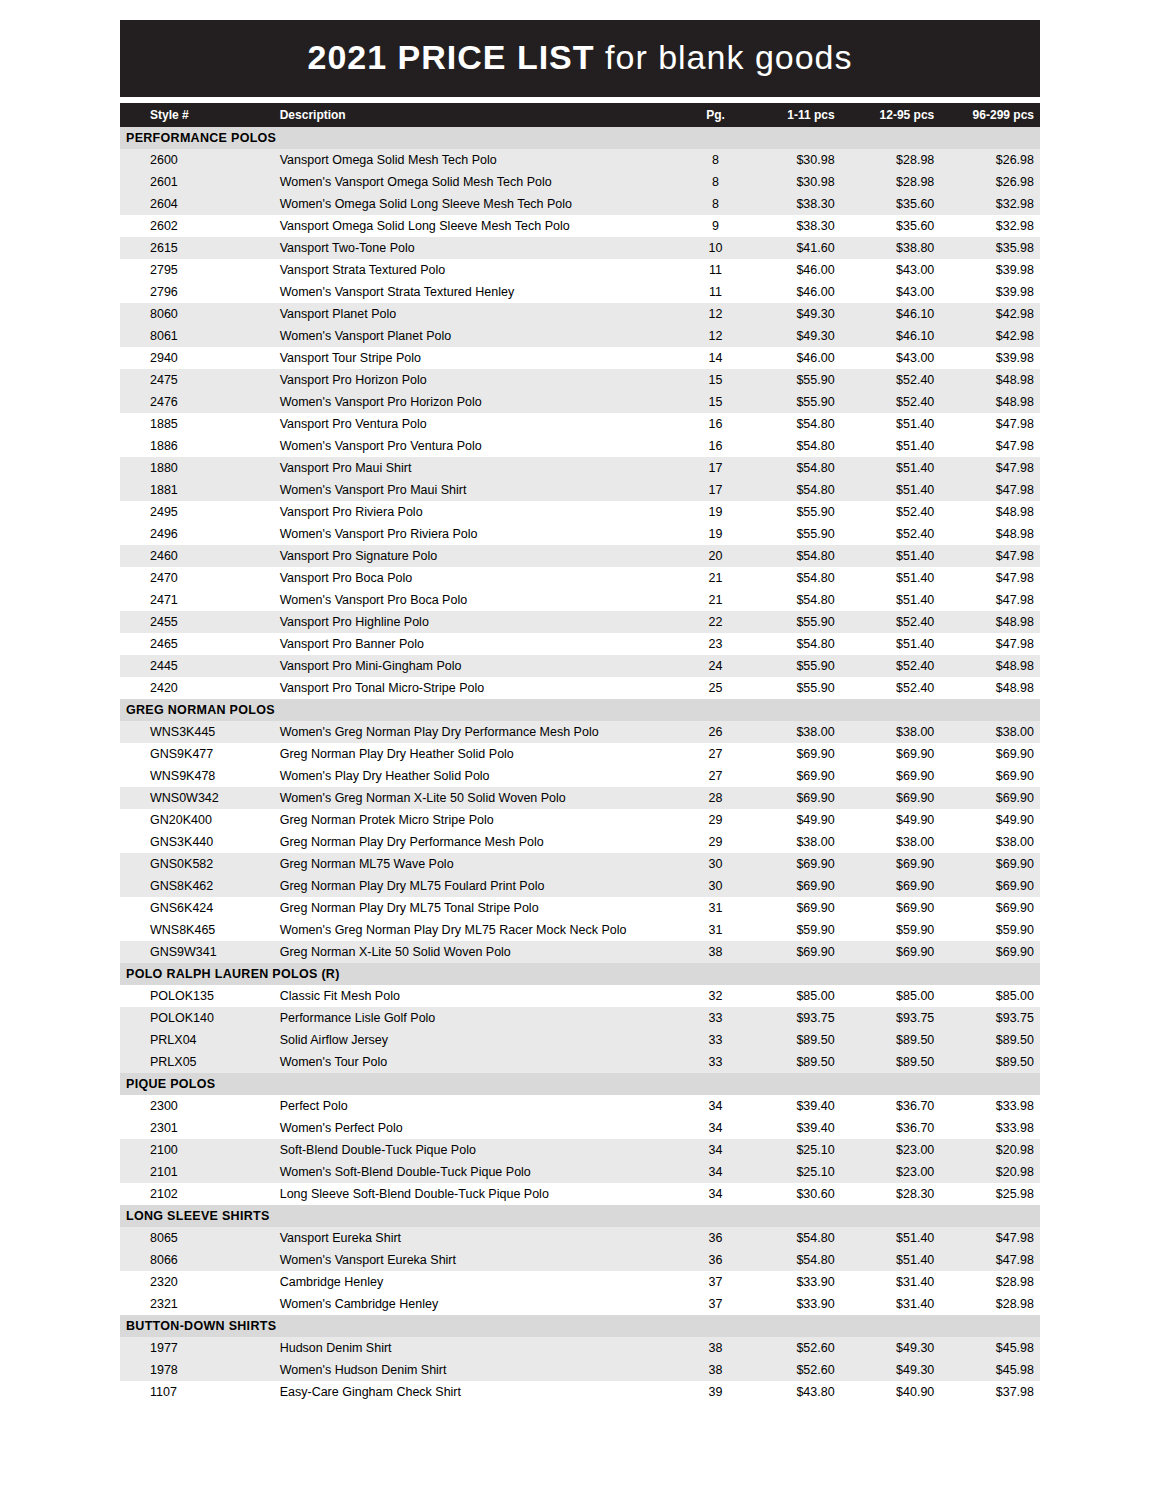2021 PRICE LIST for blank goods
| Style # | Description | Pg. | 1-11 pcs | 12-95 pcs | 96-299 pcs |
| --- | --- | --- | --- | --- | --- |
| PERFORMANCE POLOS |
| 2600 | Vansport Omega Solid Mesh Tech Polo | 8 | $30.98 | $28.98 | $26.98 |
| 2601 | Women's Vansport Omega Solid Mesh Tech Polo | 8 | $30.98 | $28.98 | $26.98 |
| 2604 | Women's Omega Solid Long Sleeve Mesh Tech Polo | 8 | $38.30 | $35.60 | $32.98 |
| 2602 | Vansport Omega Solid Long Sleeve Mesh Tech Polo | 9 | $38.30 | $35.60 | $32.98 |
| 2615 | Vansport Two-Tone Polo | 10 | $41.60 | $38.80 | $35.98 |
| 2795 | Vansport Strata Textured Polo | 11 | $46.00 | $43.00 | $39.98 |
| 2796 | Women's Vansport Strata Textured Henley | 11 | $46.00 | $43.00 | $39.98 |
| 8060 | Vansport Planet Polo | 12 | $49.30 | $46.10 | $42.98 |
| 8061 | Women's Vansport Planet Polo | 12 | $49.30 | $46.10 | $42.98 |
| 2940 | Vansport Tour Stripe Polo | 14 | $46.00 | $43.00 | $39.98 |
| 2475 | Vansport Pro Horizon Polo | 15 | $55.90 | $52.40 | $48.98 |
| 2476 | Women's Vansport Pro Horizon Polo | 15 | $55.90 | $52.40 | $48.98 |
| 1885 | Vansport Pro Ventura Polo | 16 | $54.80 | $51.40 | $47.98 |
| 1886 | Women's Vansport Pro Ventura Polo | 16 | $54.80 | $51.40 | $47.98 |
| 1880 | Vansport Pro Maui Shirt | 17 | $54.80 | $51.40 | $47.98 |
| 1881 | Women's Vansport Pro Maui Shirt | 17 | $54.80 | $51.40 | $47.98 |
| 2495 | Vansport Pro Riviera Polo | 19 | $55.90 | $52.40 | $48.98 |
| 2496 | Women's Vansport Pro Riviera Polo | 19 | $55.90 | $52.40 | $48.98 |
| 2460 | Vansport Pro Signature Polo | 20 | $54.80 | $51.40 | $47.98 |
| 2470 | Vansport Pro Boca Polo | 21 | $54.80 | $51.40 | $47.98 |
| 2471 | Women's Vansport Pro Boca Polo | 21 | $54.80 | $51.40 | $47.98 |
| 2455 | Vansport Pro Highline Polo | 22 | $55.90 | $52.40 | $48.98 |
| 2465 | Vansport Pro Banner Polo | 23 | $54.80 | $51.40 | $47.98 |
| 2445 | Vansport Pro Mini-Gingham Polo | 24 | $55.90 | $52.40 | $48.98 |
| 2420 | Vansport Pro Tonal Micro-Stripe Polo | 25 | $55.90 | $52.40 | $48.98 |
| GREG NORMAN POLOS |
| WNS3K445 | Women's Greg Norman Play Dry Performance Mesh Polo | 26 | $38.00 | $38.00 | $38.00 |
| GNS9K477 | Greg Norman Play Dry Heather Solid Polo | 27 | $69.90 | $69.90 | $69.90 |
| WNS9K478 | Women's Play Dry Heather Solid Polo | 27 | $69.90 | $69.90 | $69.90 |
| WNS0W342 | Women's Greg Norman X-Lite 50 Solid Woven Polo | 28 | $69.90 | $69.90 | $69.90 |
| GN20K400 | Greg Norman Protek Micro Stripe Polo | 29 | $49.90 | $49.90 | $49.90 |
| GNS3K440 | Greg Norman Play Dry Performance Mesh Polo | 29 | $38.00 | $38.00 | $38.00 |
| GNS0K582 | Greg Norman ML75 Wave Polo | 30 | $69.90 | $69.90 | $69.90 |
| GNS8K462 | Greg Norman Play Dry ML75 Foulard Print Polo | 30 | $69.90 | $69.90 | $69.90 |
| GNS6K424 | Greg Norman Play Dry ML75 Tonal Stripe Polo | 31 | $69.90 | $69.90 | $69.90 |
| WNS8K465 | Women's Greg Norman Play Dry ML75 Racer Mock Neck Polo | 31 | $59.90 | $59.90 | $59.90 |
| GNS9W341 | Greg Norman X-Lite 50 Solid Woven Polo | 38 | $69.90 | $69.90 | $69.90 |
| POLO RALPH LAUREN POLOS (R) |
| POLOK135 | Classic Fit Mesh Polo | 32 | $85.00 | $85.00 | $85.00 |
| POLOK140 | Performance Lisle Golf Polo | 33 | $93.75 | $93.75 | $93.75 |
| PRLX04 | Solid Airflow Jersey | 33 | $89.50 | $89.50 | $89.50 |
| PRLX05 | Women's Tour Polo | 33 | $89.50 | $89.50 | $89.50 |
| PIQUE POLOS |
| 2300 | Perfect Polo | 34 | $39.40 | $36.70 | $33.98 |
| 2301 | Women's Perfect Polo | 34 | $39.40 | $36.70 | $33.98 |
| 2100 | Soft-Blend Double-Tuck Pique Polo | 34 | $25.10 | $23.00 | $20.98 |
| 2101 | Women's Soft-Blend Double-Tuck Pique Polo | 34 | $25.10 | $23.00 | $20.98 |
| 2102 | Long Sleeve Soft-Blend Double-Tuck Pique Polo | 34 | $30.60 | $28.30 | $25.98 |
| LONG SLEEVE SHIRTS |
| 8065 | Vansport Eureka Shirt | 36 | $54.80 | $51.40 | $47.98 |
| 8066 | Women's Vansport Eureka Shirt | 36 | $54.80 | $51.40 | $47.98 |
| 2320 | Cambridge Henley | 37 | $33.90 | $31.40 | $28.98 |
| 2321 | Women's Cambridge Henley | 37 | $33.90 | $31.40 | $28.98 |
| BUTTON-DOWN SHIRTS |
| 1977 | Hudson Denim Shirt | 38 | $52.60 | $49.30 | $45.98 |
| 1978 | Women's Hudson Denim Shirt | 38 | $52.60 | $49.30 | $45.98 |
| 1107 | Easy-Care Gingham Check Shirt | 39 | $43.80 | $40.90 | $37.98 |